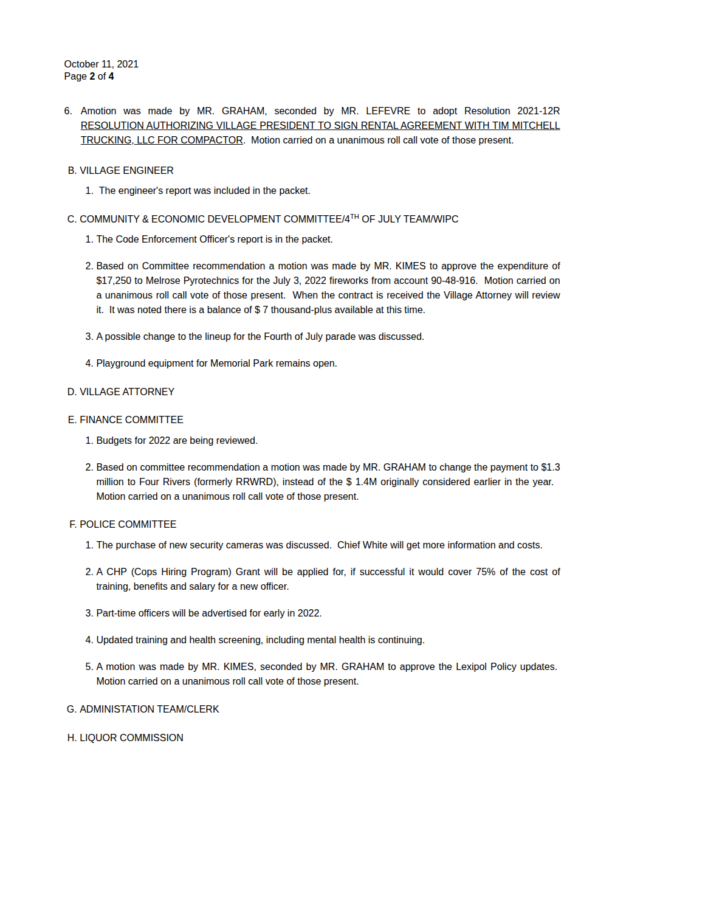October 11, 2021
Page 2 of 4
6. Amotion was made by MR. GRAHAM, seconded by MR. LEFEVRE to adopt Resolution 2021-12R RESOLUTION AUTHORIZING VILLAGE PRESIDENT TO SIGN RENTAL AGREEMENT WITH TIM MITCHELL TRUCKING, LLC FOR COMPACTOR. Motion carried on a unanimous roll call vote of those present.
Village Engineer
The engineer's report was included in the packet.
Community & Economic Development Committee/4TH of July Team/WIPC
The Code Enforcement Officer's report is in the packet.
Based on Committee recommendation a motion was made by MR. KIMES to approve the expenditure of $17,250 to Melrose Pyrotechnics for the July 3, 2022 fireworks from account 90-48-916. Motion carried on a unanimous roll call vote of those present. When the contract is received the Village Attorney will review it. It was noted there is a balance of $ 7 thousand-plus available at this time.
A possible change to the lineup for the Fourth of July parade was discussed.
Playground equipment for Memorial Park remains open.
Village Attorney
Finance Committee
Budgets for 2022 are being reviewed.
Based on committee recommendation a motion was made by MR. GRAHAM to change the payment to $1.3 million to Four Rivers (formerly RRWRD), instead of the $ 1.4M originally considered earlier in the year. Motion carried on a unanimous roll call vote of those present.
Police Committee
The purchase of new security cameras was discussed. Chief White will get more information and costs.
A CHP (Cops Hiring Program) Grant will be applied for, if successful it would cover 75% of the cost of training, benefits and salary for a new officer.
Part-time officers will be advertised for early in 2022.
Updated training and health screening, including mental health is continuing.
A motion was made by MR. KIMES, seconded by MR. GRAHAM to approve the Lexipol Policy updates. Motion carried on a unanimous roll call vote of those present.
Administation Team/Clerk
Liquor Commission